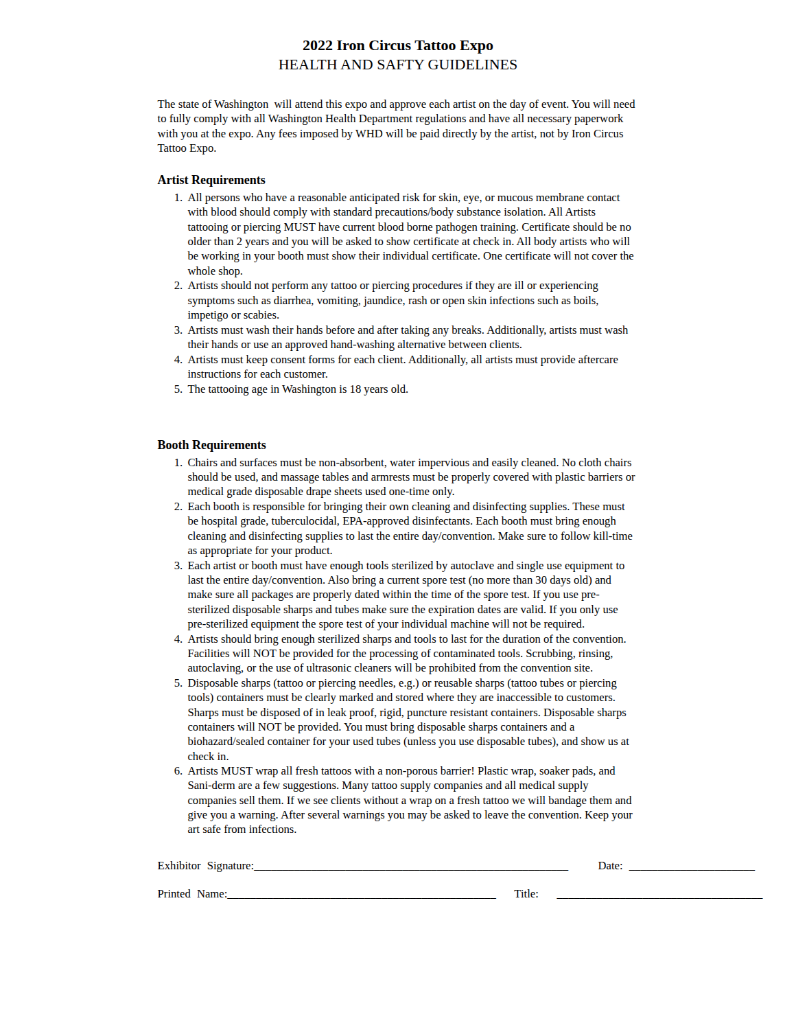2022 Iron Circus Tattoo Expo
HEALTH AND SAFTY GUIDELINES
The state of Washington will attend this expo and approve each artist on the day of event. You will need to fully comply with all Washington Health Department regulations and have all necessary paperwork with you at the expo. Any fees imposed by WHD will be paid directly by the artist, not by Iron Circus Tattoo Expo.
Artist Requirements
All persons who have a reasonable anticipated risk for skin, eye, or mucous membrane contact with blood should comply with standard precautions/body substance isolation. All Artists tattooing or piercing MUST have current blood borne pathogen training. Certificate should be no older than 2 years and you will be asked to show certificate at check in. All body artists who will be working in your booth must show their individual certificate. One certificate will not cover the whole shop.
Artists should not perform any tattoo or piercing procedures if they are ill or experiencing symptoms such as diarrhea, vomiting, jaundice, rash or open skin infections such as boils, impetigo or scabies.
Artists must wash their hands before and after taking any breaks. Additionally, artists must wash their hands or use an approved hand-washing alternative between clients.
Artists must keep consent forms for each client. Additionally, all artists must provide aftercare instructions for each customer.
The tattooing age in Washington is 18 years old.
Booth Requirements
Chairs and surfaces must be non-absorbent, water impervious and easily cleaned. No cloth chairs should be used, and massage tables and armrests must be properly covered with plastic barriers or medical grade disposable drape sheets used one-time only.
Each booth is responsible for bringing their own cleaning and disinfecting supplies. These must be hospital grade, tuberculocidal, EPA-approved disinfectants. Each booth must bring enough cleaning and disinfecting supplies to last the entire day/convention. Make sure to follow kill-time as appropriate for your product.
Each artist or booth must have enough tools sterilized by autoclave and single use equipment to last the entire day/convention. Also bring a current spore test (no more than 30 days old) and make sure all packages are properly dated within the time of the spore test. If you use pre-sterilized disposable sharps and tubes make sure the expiration dates are valid. If you only use pre-sterilized equipment the spore test of your individual machine will not be required.
Artists should bring enough sterilized sharps and tools to last for the duration of the convention. Facilities will NOT be provided for the processing of contaminated tools. Scrubbing, rinsing, autoclaving, or the use of ultrasonic cleaners will be prohibited from the convention site.
Disposable sharps (tattoo or piercing needles, e.g.) or reusable sharps (tattoo tubes or piercing tools) containers must be clearly marked and stored where they are inaccessible to customers. Sharps must be disposed of in leak proof, rigid, puncture resistant containers. Disposable sharps containers will NOT be provided. You must bring disposable sharps containers and a biohazard/sealed container for your used tubes (unless you use disposable tubes), and show us at check in.
Artists MUST wrap all fresh tattoos with a non-porous barrier! Plastic wrap, soaker pads, and Sani-derm are a few suggestions. Many tattoo supply companies and all medical supply companies sell them. If we see clients without a wrap on a fresh tattoo we will bandage them and give you a warning. After several warnings you may be asked to leave the convention. Keep your art safe from infections.
Exhibitor Signature:_______________________________________________________ Date: ______________________
Printed Name:_______________________________________________ Title: ____________________________________